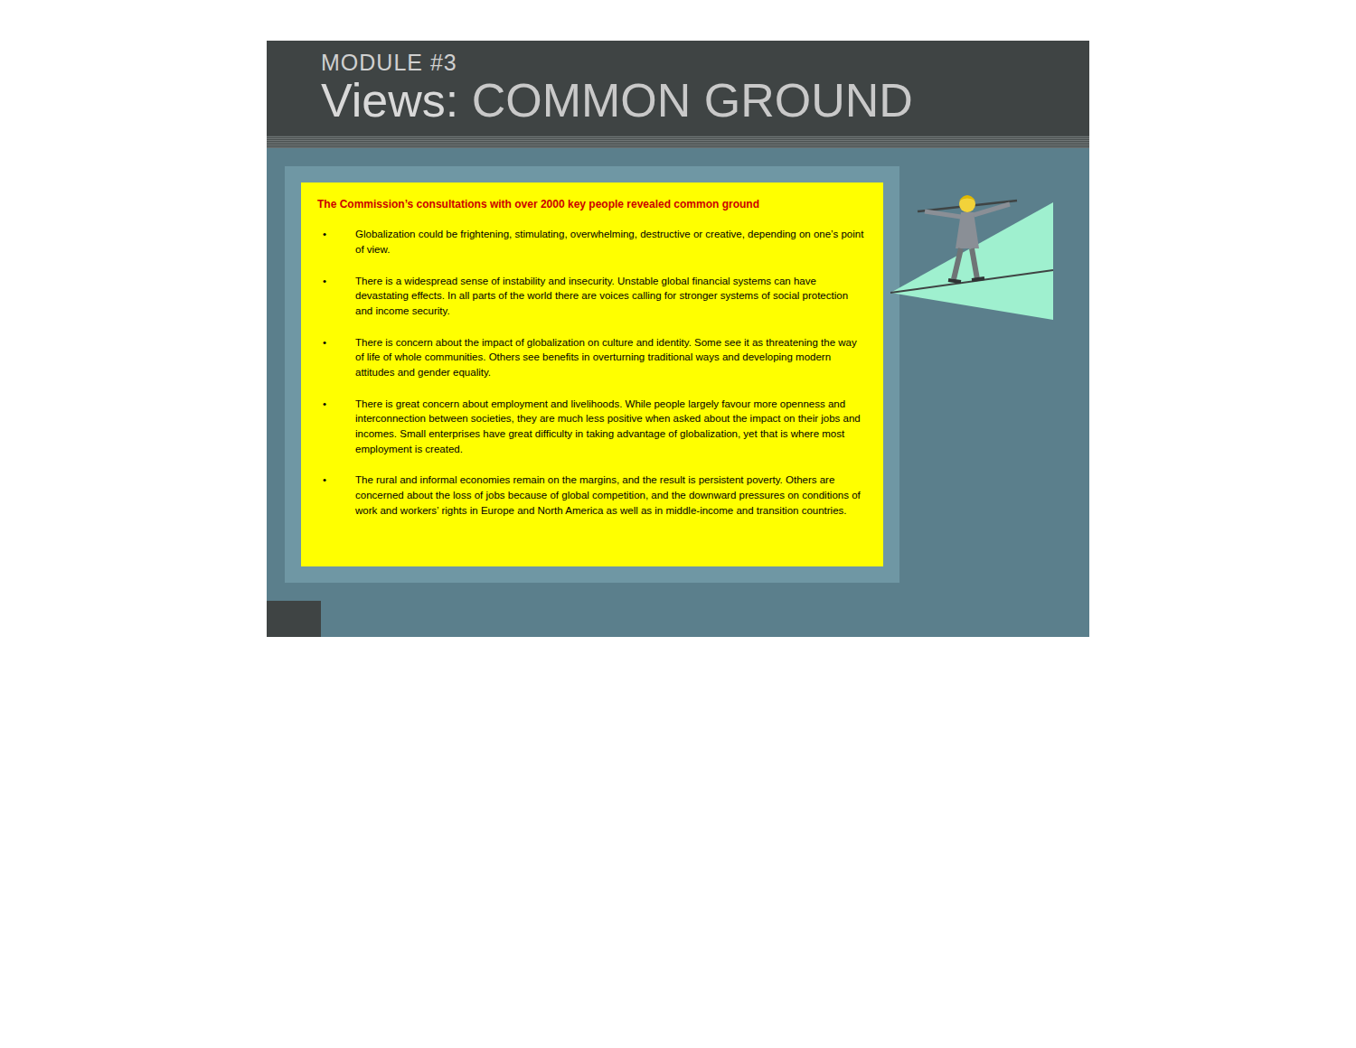MODULE #3
Views: COMMON GROUND
The Commission’s consultations with over 2000 key people revealed common ground
Globalization could be frightening, stimulating, overwhelming, destructive or creative, depending on one’s point of view.
There is a widespread sense of instability and insecurity. Unstable global financial systems can have devastating effects. In all parts of the world there are voices calling for stronger systems of social protection and income security.
There is concern about the impact of globalization on culture and identity. Some see it as threatening the way of life of whole communities. Others see benefits in overturning traditional ways and developing modern attitudes and gender equality.
There is great concern about employment and livelihoods. While people largely favour more openness and interconnection between societies, they are much less positive when asked about the impact on their jobs and incomes. Small enterprises have great difficulty in taking advantage of globalization, yet that is where most employment is created.
The rural and informal economies remain on the margins, and the result is persistent poverty. Others are concerned about the loss of jobs because of global competition, and the downward pressures on conditions of work and workers’ rights in Europe and North America as well as in middle-income and transition countries.